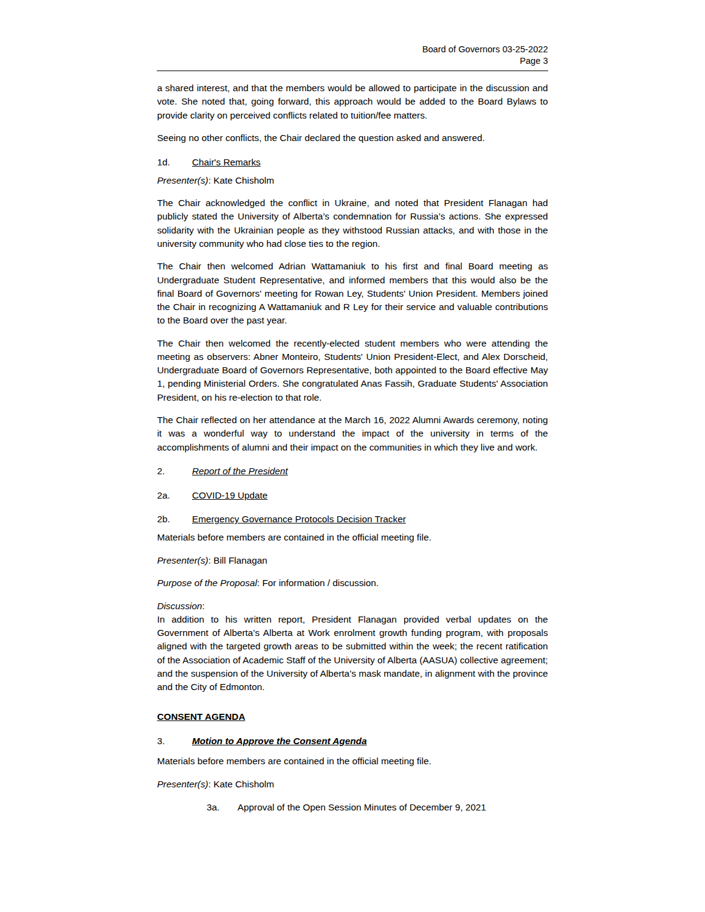Board of Governors 03-25-2022
Page 3
a shared interest, and that the members would be allowed to participate in the discussion and vote. She noted that, going forward, this approach would be added to the Board Bylaws to provide clarity on perceived conflicts related to tuition/fee matters.
Seeing no other conflicts, the Chair declared the question asked and answered.
1d. Chair's Remarks
Presenter(s): Kate Chisholm
The Chair acknowledged the conflict in Ukraine, and noted that President Flanagan had publicly stated the University of Alberta’s condemnation for Russia’s actions. She expressed solidarity with the Ukrainian people as they withstood Russian attacks, and with those in the university community who had close ties to the region.
The Chair then welcomed Adrian Wattamaniuk to his first and final Board meeting as Undergraduate Student Representative, and informed members that this would also be the final Board of Governors' meeting for Rowan Ley, Students' Union President. Members joined the Chair in recognizing A Wattamaniuk and R Ley for their service and valuable contributions to the Board over the past year.
The Chair then welcomed the recently-elected student members who were attending the meeting as observers: Abner Monteiro, Students' Union President-Elect, and Alex Dorscheid, Undergraduate Board of Governors Representative, both appointed to the Board effective May 1, pending Ministerial Orders. She congratulated Anas Fassih, Graduate Students' Association President, on his re-election to that role.
The Chair reflected on her attendance at the March 16, 2022 Alumni Awards ceremony, noting it was a wonderful way to understand the impact of the university in terms of the accomplishments of alumni and their impact on the communities in which they live and work.
2. Report of the President
2a. COVID-19 Update
2b. Emergency Governance Protocols Decision Tracker
Materials before members are contained in the official meeting file.
Presenter(s): Bill Flanagan
Purpose of the Proposal: For information / discussion.
Discussion:
In addition to his written report, President Flanagan provided verbal updates on the Government of Alberta’s Alberta at Work enrolment growth funding program, with proposals aligned with the targeted growth areas to be submitted within the week; the recent ratification of the Association of Academic Staff of the University of Alberta (AASUA) collective agreement; and the suspension of the University of Alberta’s mask mandate, in alignment with the province and the City of Edmonton.
CONSENT AGENDA
3. Motion to Approve the Consent Agenda
Materials before members are contained in the official meeting file.
Presenter(s): Kate Chisholm
3a. Approval of the Open Session Minutes of December 9, 2021